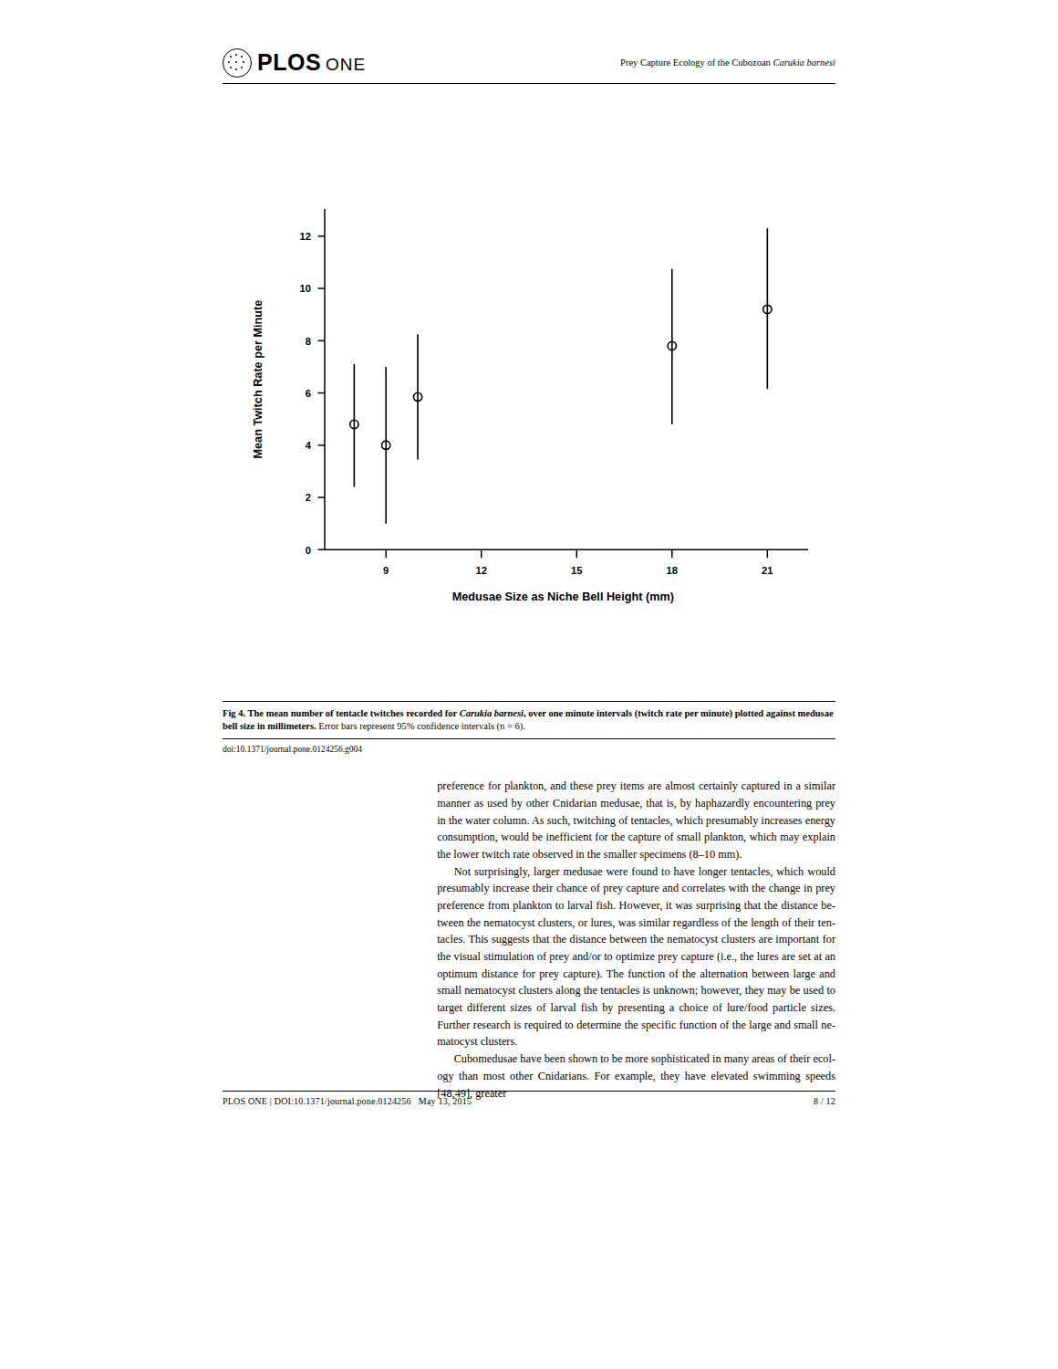PLOS ONE
Prey Capture Ecology of the Cubozoan Carukia barnesi
0 2 4 6 8 10 12 9 12 15 18 21 Medusae Size as Niche Bell Height (mm) Mean Twitch Rate per Minute
Fig 4. The mean number of tentacle twitches recorded for Carukia barnesi, over one minute intervals (twitch rate per minute) plotted against medusae bell size in millimeters. Error bars represent 95% confidence intervals (n = 6).
doi:10.1371/journal.pone.0124256.g004
preference for plankton, and these prey items are almost certainly captured in a similar manner as used by other Cnidarian medusae, that is, by haphazardly encountering prey in the water column. As such, twitching of tentacles, which presumably increases energy consumption, would be inefficient for the capture of small plankton, which may explain the lower twitch rate observed in the smaller specimens (8–10 mm).
Not surprisingly, larger medusae were found to have longer tentacles, which would presumably increase their chance of prey capture and correlates with the change in prey preference from plankton to larval fish. However, it was surprising that the distance between the nematocyst clusters, or lures, was similar regardless of the length of their tentacles. This suggests that the distance between the nematocyst clusters are important for the visual stimulation of prey and/or to optimize prey capture (i.e., the lures are set at an optimum distance for prey capture). The function of the alternation between large and small nematocyst clusters along the tentacles is unknown; however, they may be used to target different sizes of larval fish by presenting a choice of lure/food particle sizes. Further research is required to determine the specific function of the large and small nematocyst clusters.
Cubomedusae have been shown to be more sophisticated in many areas of their ecology than most other Cnidarians. For example, they have elevated swimming speeds [48,49], greater
PLOS ONE | DOI:10.1371/journal.pone.0124256 May 13, 2015
8 / 12